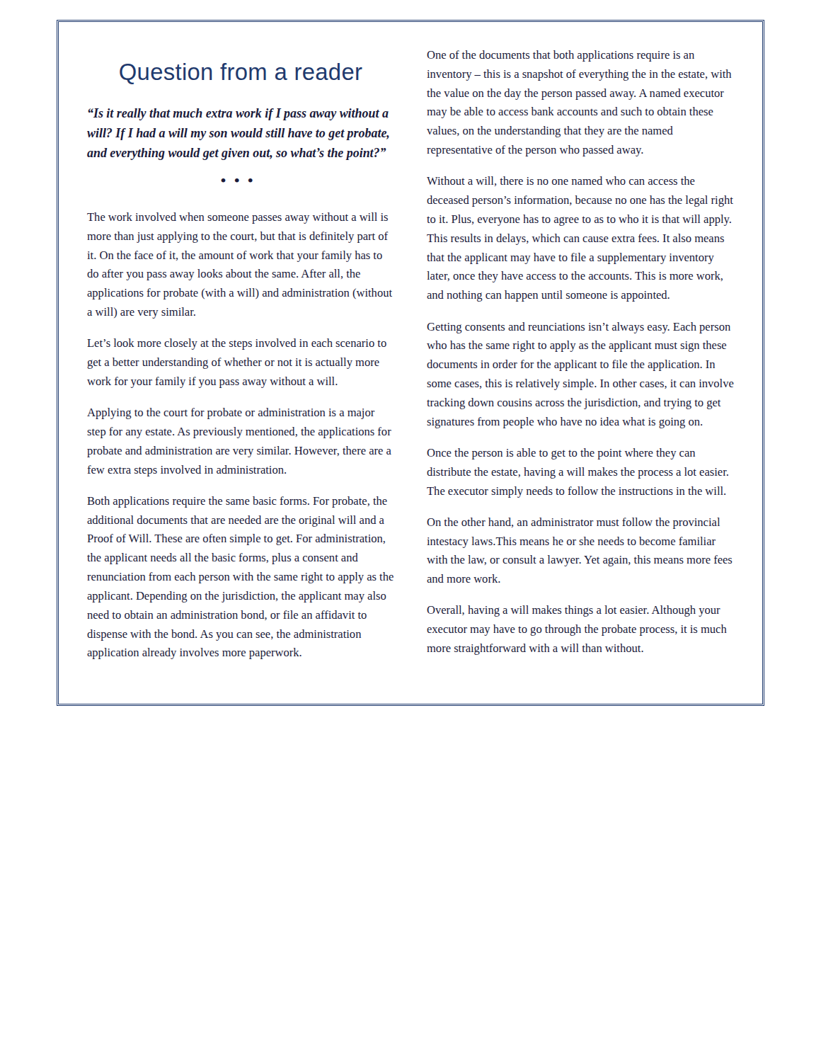Question from a reader
“Is it really that much extra work if I pass away without a will? If I had a will my son would still have to get probate, and everything would get given out, so what’s the point?”
•••
The work involved when someone passes away without a will is more than just applying to the court, but that is definitely part of it. On the face of it, the amount of work that your family has to do after you pass away looks about the same. After all, the applications for probate (with a will) and administration (without a will) are very similar.
Let’s look more closely at the steps involved in each scenario to get a better understanding of whether or not it is actually more work for your family if you pass away without a will.
Applying to the court for probate or administration is a major step for any estate. As previously mentioned, the applications for probate and administration are very similar. However, there are a few extra steps involved in administration.
Both applications require the same basic forms. For probate, the additional documents that are needed are the original will and a Proof of Will. These are often simple to get. For administration, the applicant needs all the basic forms, plus a consent and renunciation from each person with the same right to apply as the applicant. Depending on the jurisdiction, the applicant may also need to obtain an administration bond, or file an affidavit to dispense with the bond. As you can see, the administration application already involves more paperwork.
One of the documents that both applications require is an inventory – this is a snapshot of everything the in the estate, with the value on the day the person passed away. A named executor may be able to access bank accounts and such to obtain these values, on the understanding that they are the named representative of the person who passed away.
Without a will, there is no one named who can access the deceased person’s information, because no one has the legal right to it. Plus, everyone has to agree to as to who it is that will apply. This results in delays, which can cause extra fees. It also means that the applicant may have to file a supplementary inventory later, once they have access to the accounts. This is more work, and nothing can happen until someone is appointed.
Getting consents and reunciations isn’t always easy. Each person who has the same right to apply as the applicant must sign these documents in order for the applicant to file the application. In some cases, this is relatively simple. In other cases, it can involve tracking down cousins across the jurisdiction, and trying to get signatures from people who have no idea what is going on.
Once the person is able to get to the point where they can distribute the estate, having a will makes the process a lot easier. The executor simply needs to follow the instructions in the will.
On the other hand, an administrator must follow the provincial intestacy laws.This means he or she needs to become familiar with the law, or consult a lawyer. Yet again, this means more fees and more work.
Overall, having a will makes things a lot easier. Although your executor may have to go through the probate process, it is much more straightforward with a will than without.